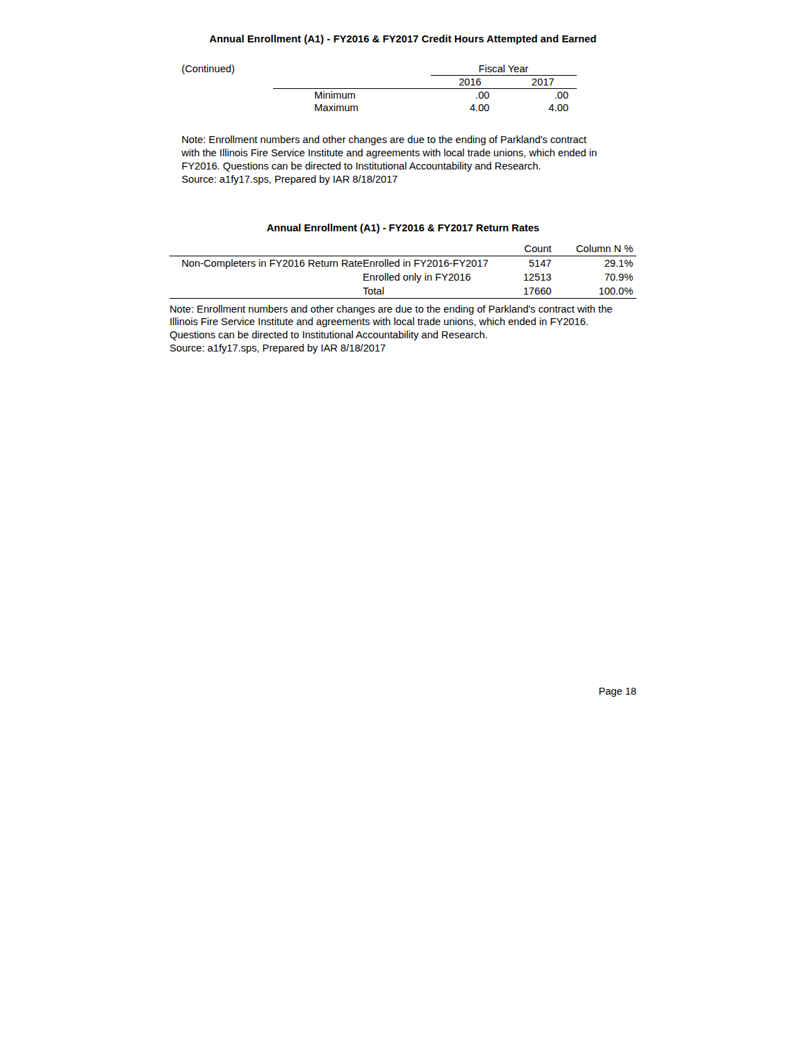Annual Enrollment (A1) - FY2016 & FY2017 Credit Hours Attempted and Earned
(Continued)
| | Fiscal Year |
| | 2016 | 2017 |
| Minimum | .00 | .00 |
| Maximum | 4.00 | 4.00 |
Note: Enrollment numbers and other changes are due to the ending of Parkland's contract with the Illinois Fire Service Institute and agreements with local trade unions, which ended in FY2016. Questions can be directed to Institutional Accountability and Research. Source: a1fy17.sps, Prepared by IAR 8/18/2017
Annual Enrollment (A1) - FY2016 & FY2017 Return Rates
| | | Count | Column N % |
| --- | --- | --- | --- |
| Non-Completers in FY2016 Return Rate | Enrolled in FY2016-FY2017 | 5147 | 29.1% |
| | Enrolled only in FY2016 | 12513 | 70.9% |
| | Total | 17660 | 100.0% |
Note: Enrollment numbers and other changes are due to the ending of Parkland's contract with the Illinois Fire Service Institute and agreements with local trade unions, which ended in FY2016. Questions can be directed to Institutional Accountability and Research.
Source: a1fy17.sps, Prepared by IAR 8/18/2017
Page 18